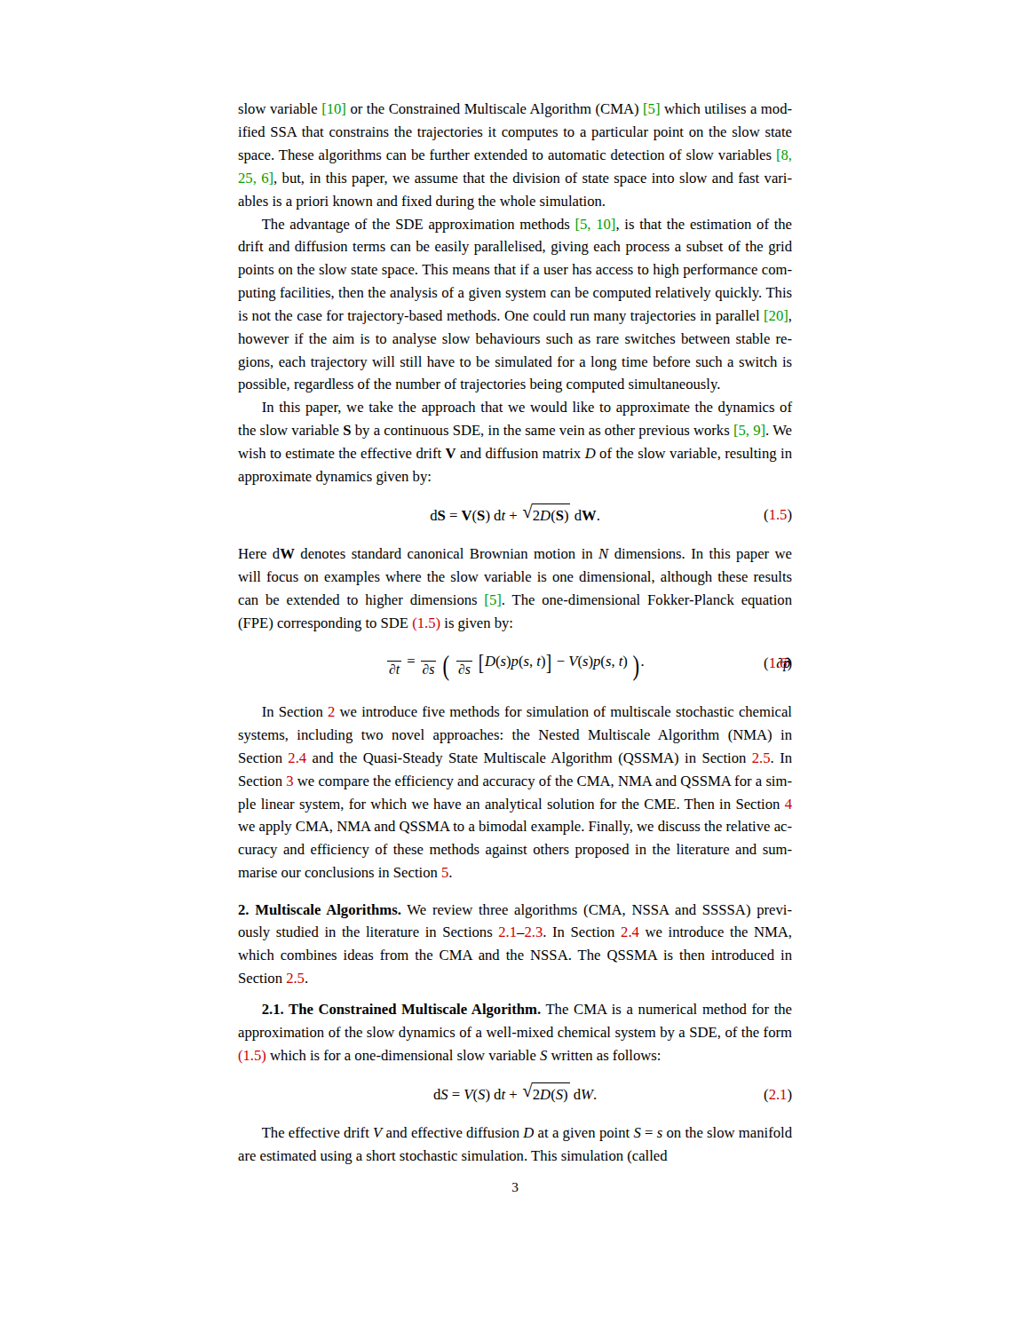slow variable [10] or the Constrained Multiscale Algorithm (CMA) [5] which utilises a modified SSA that constrains the trajectories it computes to a particular point on the slow state space. These algorithms can be further extended to automatic detection of slow variables [8, 25, 6], but, in this paper, we assume that the division of state space into slow and fast variables is a priori known and fixed during the whole simulation.
The advantage of the SDE approximation methods [5, 10], is that the estimation of the drift and diffusion terms can be easily parallelised, giving each process a subset of the grid points on the slow state space. This means that if a user has access to high performance computing facilities, then the analysis of a given system can be computed relatively quickly. This is not the case for trajectory-based methods. One could run many trajectories in parallel [20], however if the aim is to analyse slow behaviours such as rare switches between stable regions, each trajectory will still have to be simulated for a long time before such a switch is possible, regardless of the number of trajectories being computed simultaneously.
In this paper, we take the approach that we would like to approximate the dynamics of the slow variable S by a continuous SDE, in the same vein as other previous works [5, 9]. We wish to estimate the effective drift V and diffusion matrix D of the slow variable, resulting in approximate dynamics given by:
dS = V(S) dt + 2D(S) dW.
(1.5)
Here dW denotes standard canonical Brownian motion in N dimensions. In this paper we will focus on examples where the slow variable is one dimensional, although these results can be extended to higher dimensions [5]. The one-dimensional Fokker-Planck equation (FPE) corresponding to SDE (1.5) is given by:
∂p∂t = ∂∂s ( ∂∂s [D(s)p(s, t)] − V(s)p(s, t) ).
(1.6)
In Section 2 we introduce five methods for simulation of multiscale stochastic chemical systems, including two novel approaches: the Nested Multiscale Algorithm (NMA) in Section 2.4 and the Quasi-Steady State Multiscale Algorithm (QSSMA) in Section 2.5. In Section 3 we compare the efficiency and accuracy of the CMA, NMA and QSSMA for a simple linear system, for which we have an analytical solution for the CME. Then in Section 4 we apply CMA, NMA and QSSMA to a bimodal example. Finally, we discuss the relative accuracy and efficiency of these methods against others proposed in the literature and summarise our conclusions in Section 5.
2. Multiscale Algorithms. We review three algorithms (CMA, NSSA and SSSSA) previously studied in the literature in Sections 2.1–2.3. In Section 2.4 we introduce the NMA, which combines ideas from the CMA and the NSSA. The QSSMA is then introduced in Section 2.5.
2.1. The Constrained Multiscale Algorithm. The CMA is a numerical method for the approximation of the slow dynamics of a well-mixed chemical system by a SDE, of the form (1.5) which is for a one-dimensional slow variable S written as follows:
dS = V(S) dt + 2D(S) dW.
(2.1)
The effective drift V and effective diffusion D at a given point S = s on the slow manifold are estimated using a short stochastic simulation. This simulation (called
3